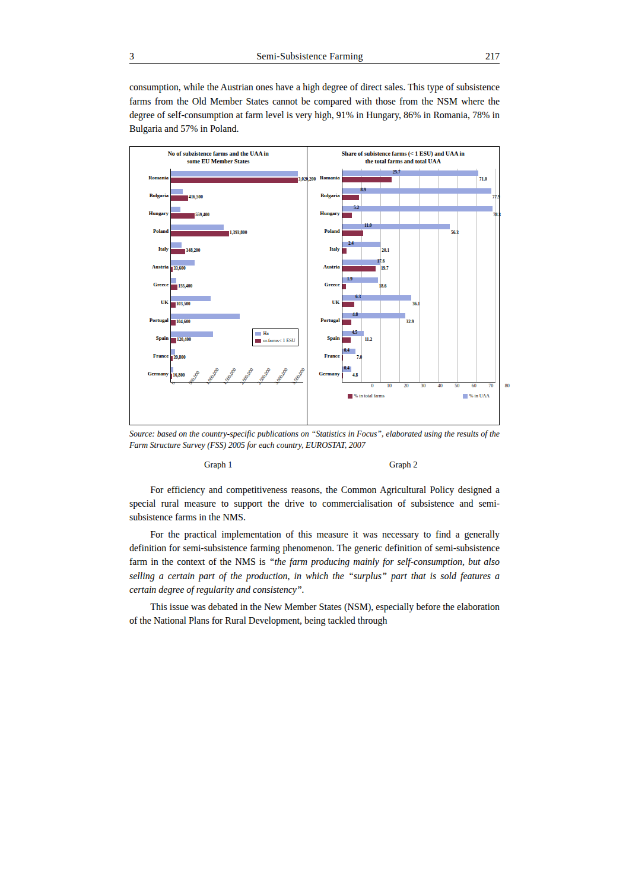3
Semi-Subsistence Farming
217
consumption, while the Austrian ones have a high degree of direct sales. This type of subsistence farms from the Old Member States cannot be compared with those from the NSM where the degree of self-consumption at farm level is very high, 91% in Hungary, 86% in Romania, 78% in Bulgaria and 57% in Poland.
No of subzistence farms and the UAA in
some EU Member States
Romania
Bulgaria
Hungary
Poland
Italy
Austria
Greece
UK
Portugal
Spain
France
Germany
3,020,200
416,500
559,400
1,393,800
348,200
33,600
155,400
103,500
104,600
120,400
39,800
16,800
Ha
or.farms< 1 ESU
0 500,000 1,000,000 1,500,000 2,000,000 2,500,000 3,000,000 3,500,000
Share of subistence farms (< 1 ESU) and UAA in
the total farms and total UAA
Romania
Bulgaria
Hungary
Poland
Italy
Austria
Greece
UK
Portugal
Spain
France
Germany
25.7
71.0
8.9
77.9
5.2
78.3
11.0
56.3
2.4
20.1
17.6
19.7
1.9
18.6
6.3
36.1
4.8
32.9
4.5
11.2
0.4
7.0
0.4
4.8
0 10 20 30 40 50 60 70 80
% in total farms
% in UAA
Source: based on the country-specific publications on “Statistics in Focus”, elaborated using the results of the Farm Structure Survey (FSS) 2005 for each country, EUROSTAT, 2007
Graph 1
Graph 2
For efficiency and competitiveness reasons, the Common Agricultural Policy designed a special rural measure to support the drive to commercialisation of subsistence and semi-subsistence farms in the NMS.
For the practical implementation of this measure it was necessary to find a generally definition for semi-subsistence farming phenomenon. The generic definition of semi-subsistence farm in the context of the NMS is “the farm producing mainly for self-consumption, but also selling a certain part of the production, in which the “surplus” part that is sold features a certain degree of regularity and consistency”.
This issue was debated in the New Member States (NSM), especially before the elaboration of the National Plans for Rural Development, being tackled through